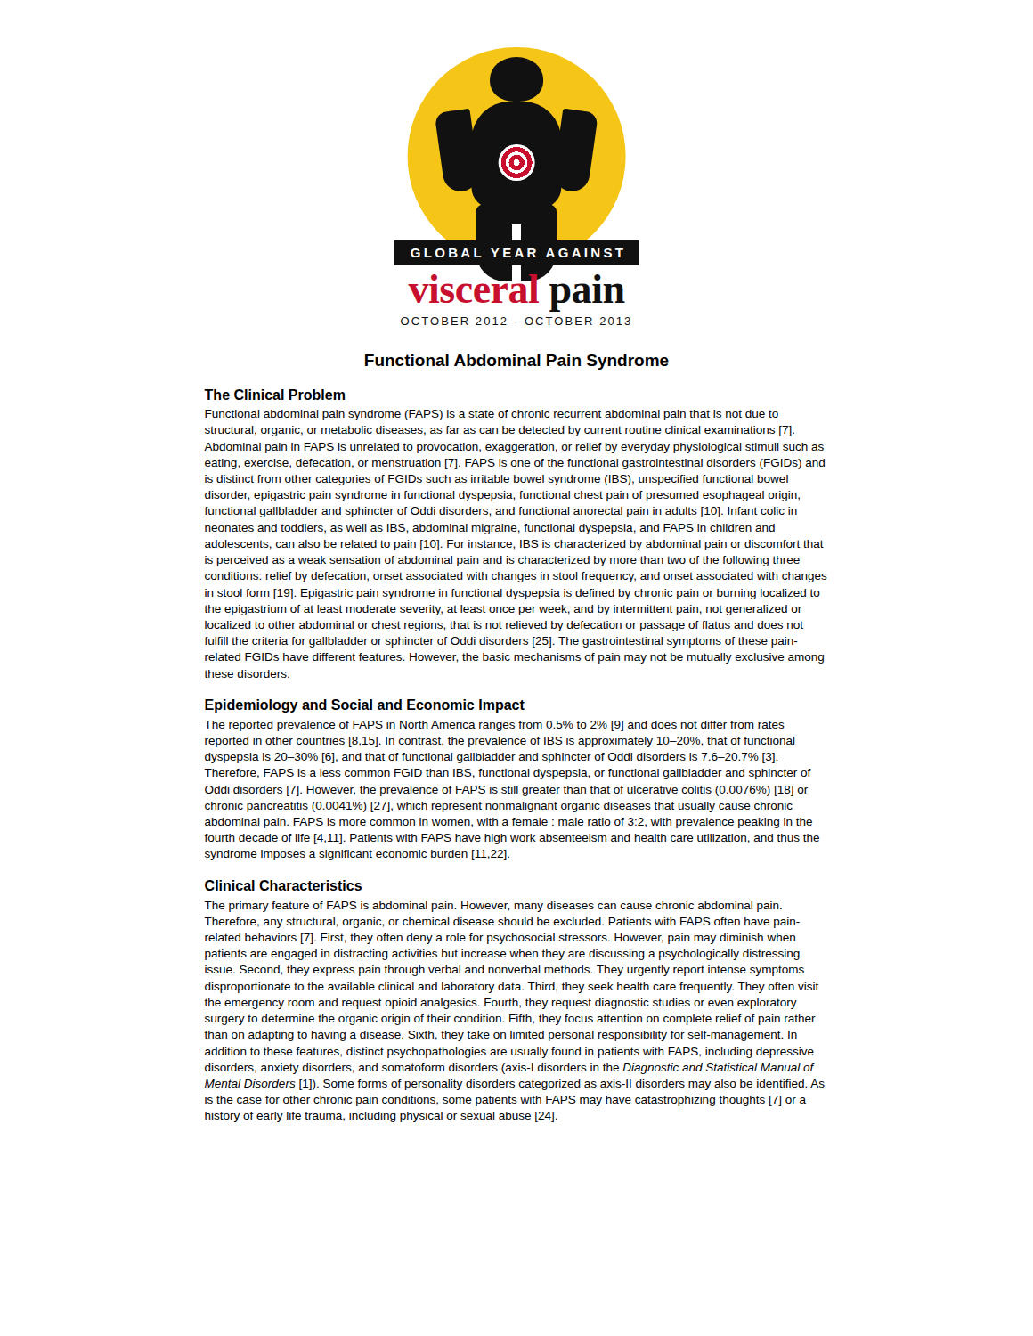GLOBAL YEAR AGAINST
visceral pain
OCTOBER 2012 - OCTOBER 2013
Functional Abdominal Pain Syndrome
The Clinical Problem
Functional abdominal pain syndrome (FAPS) is a state of chronic recurrent abdominal pain that is not due to structural, organic, or metabolic diseases, as far as can be detected by current routine clinical examinations [7]. Abdominal pain in FAPS is unrelated to provocation, exaggeration, or relief by everyday physiological stimuli such as eating, exercise, defecation, or menstruation [7]. FAPS is one of the functional gastrointestinal disorders (FGIDs) and is distinct from other categories of FGIDs such as irritable bowel syndrome (IBS), unspecified functional bowel disorder, epigastric pain syndrome in functional dyspepsia, functional chest pain of presumed esophageal origin, functional gallbladder and sphincter of Oddi disorders, and functional anorectal pain in adults [10]. Infant colic in neonates and toddlers, as well as IBS, abdominal migraine, functional dyspepsia, and FAPS in children and adolescents, can also be related to pain [10]. For instance, IBS is characterized by abdominal pain or discomfort that is perceived as a weak sensation of abdominal pain and is characterized by more than two of the following three conditions: relief by defecation, onset associated with changes in stool frequency, and onset associated with changes in stool form [19]. Epigastric pain syndrome in functional dyspepsia is defined by chronic pain or burning localized to the epigastrium of at least moderate severity, at least once per week, and by intermittent pain, not generalized or localized to other abdominal or chest regions, that is not relieved by defecation or passage of flatus and does not fulfill the criteria for gallbladder or sphincter of Oddi disorders [25]. The gastrointestinal symptoms of these pain-related FGIDs have different features. However, the basic mechanisms of pain may not be mutually exclusive among these disorders.
Epidemiology and Social and Economic Impact
The reported prevalence of FAPS in North America ranges from 0.5% to 2% [9] and does not differ from rates reported in other countries [8,15]. In contrast, the prevalence of IBS is approximately 10–20%, that of functional dyspepsia is 20–30% [6], and that of functional gallbladder and sphincter of Oddi disorders is 7.6–20.7% [3]. Therefore, FAPS is a less common FGID than IBS, functional dyspepsia, or functional gallbladder and sphincter of Oddi disorders [7]. However, the prevalence of FAPS is still greater than that of ulcerative colitis (0.0076%) [18] or chronic pancreatitis (0.0041%) [27], which represent nonmalignant organic diseases that usually cause chronic abdominal pain. FAPS is more common in women, with a female : male ratio of 3:2, with prevalence peaking in the fourth decade of life [4,11]. Patients with FAPS have high work absenteeism and health care utilization, and thus the syndrome imposes a significant economic burden [11,22].
Clinical Characteristics
The primary feature of FAPS is abdominal pain. However, many diseases can cause chronic abdominal pain. Therefore, any structural, organic, or chemical disease should be excluded. Patients with FAPS often have pain-related behaviors [7]. First, they often deny a role for psychosocial stressors. However, pain may diminish when patients are engaged in distracting activities but increase when they are discussing a psychologically distressing issue. Second, they express pain through verbal and nonverbal methods. They urgently report intense symptoms disproportionate to the available clinical and laboratory data. Third, they seek health care frequently. They often visit the emergency room and request opioid analgesics. Fourth, they request diagnostic studies or even exploratory surgery to determine the organic origin of their condition. Fifth, they focus attention on complete relief of pain rather than on adapting to having a disease. Sixth, they take on limited personal responsibility for self-management. In addition to these features, distinct psychopathologies are usually found in patients with FAPS, including depressive disorders, anxiety disorders, and somatoform disorders (axis-I disorders in the Diagnostic and Statistical Manual of Mental Disorders [1]). Some forms of personality disorders categorized as axis-II disorders may also be identified. As is the case for other chronic pain conditions, some patients with FAPS may have catastrophizing thoughts [7] or a history of early life trauma, including physical or sexual abuse [24].